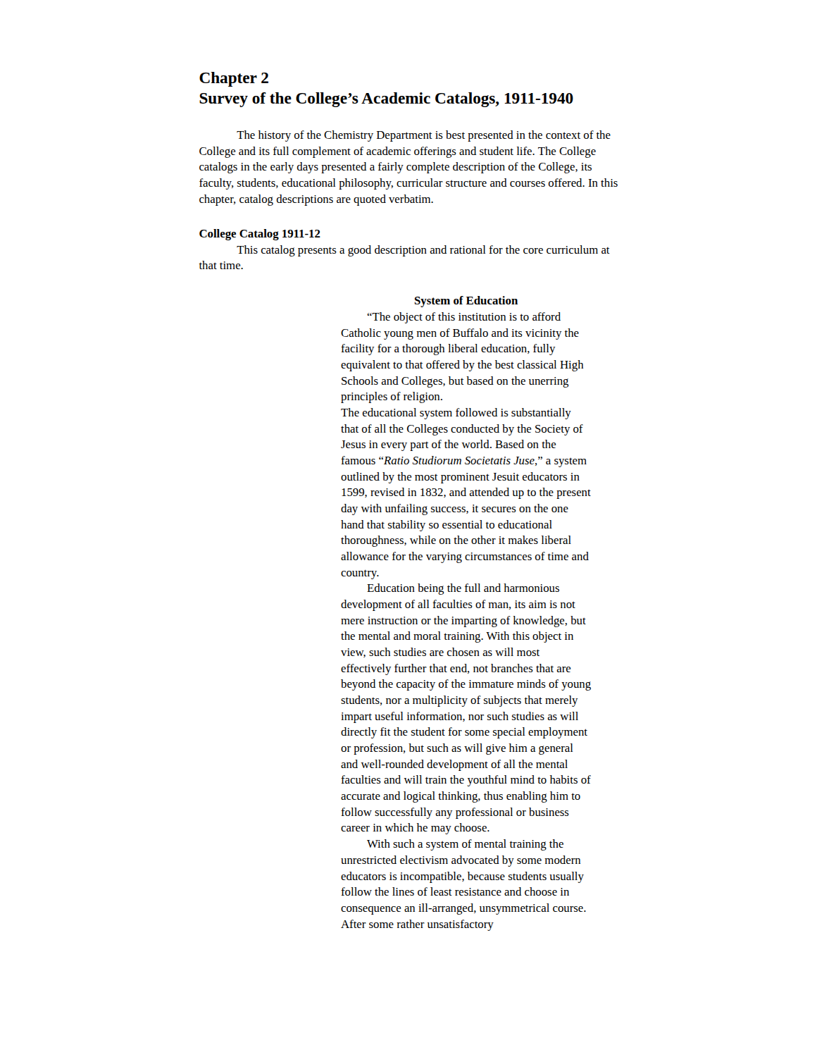Chapter 2Survey of the College’s Academic Catalogs, 1911-1940
The history of the Chemistry Department is best presented in the context of the College and its full complement of academic offerings and student life. The College catalogs in the early days presented a fairly complete description of the College, its faculty, students, educational philosophy, curricular structure and courses offered. In this chapter, catalog descriptions are quoted verbatim.
College Catalog 1911-12
This catalog presents a good description and rational for the core curriculum at that time.
System of Education
“The object of this institution is to afford Catholic young men of Buffalo and its vicinity the facility for a thorough liberal education, fully equivalent to that offered by the best classical High Schools and Colleges, but based on the unerring principles of religion.
The educational system followed is substantially that of all the Colleges conducted by the Society of Jesus in every part of the world. Based on the famous “Ratio Studiorum Societatis Juse,” a system outlined by the most prominent Jesuit educators in 1599, revised in 1832, and attended up to the present day with unfailing success, it secures on the one hand that stability so essential to educational thoroughness, while on the other it makes liberal allowance for the varying circumstances of time and country.
Education being the full and harmonious development of all faculties of man, its aim is not mere instruction or the imparting of knowledge, but the mental and moral training. With this object in view, such studies are chosen as will most effectively further that end, not branches that are beyond the capacity of the immature minds of young students, nor a multiplicity of subjects that merely impart useful information, nor such studies as will directly fit the student for some special employment or profession, but such as will give him a general and well-rounded development of all the mental faculties and will train the youthful mind to habits of accurate and logical thinking, thus enabling him to follow successfully any professional or business career in which he may choose.
With such a system of mental training the unrestricted electivism advocated by some modern educators is incompatible, because students usually follow the lines of least resistance and choose in consequence an ill-arranged, unsymmetrical course. After some rather unsatisfactory